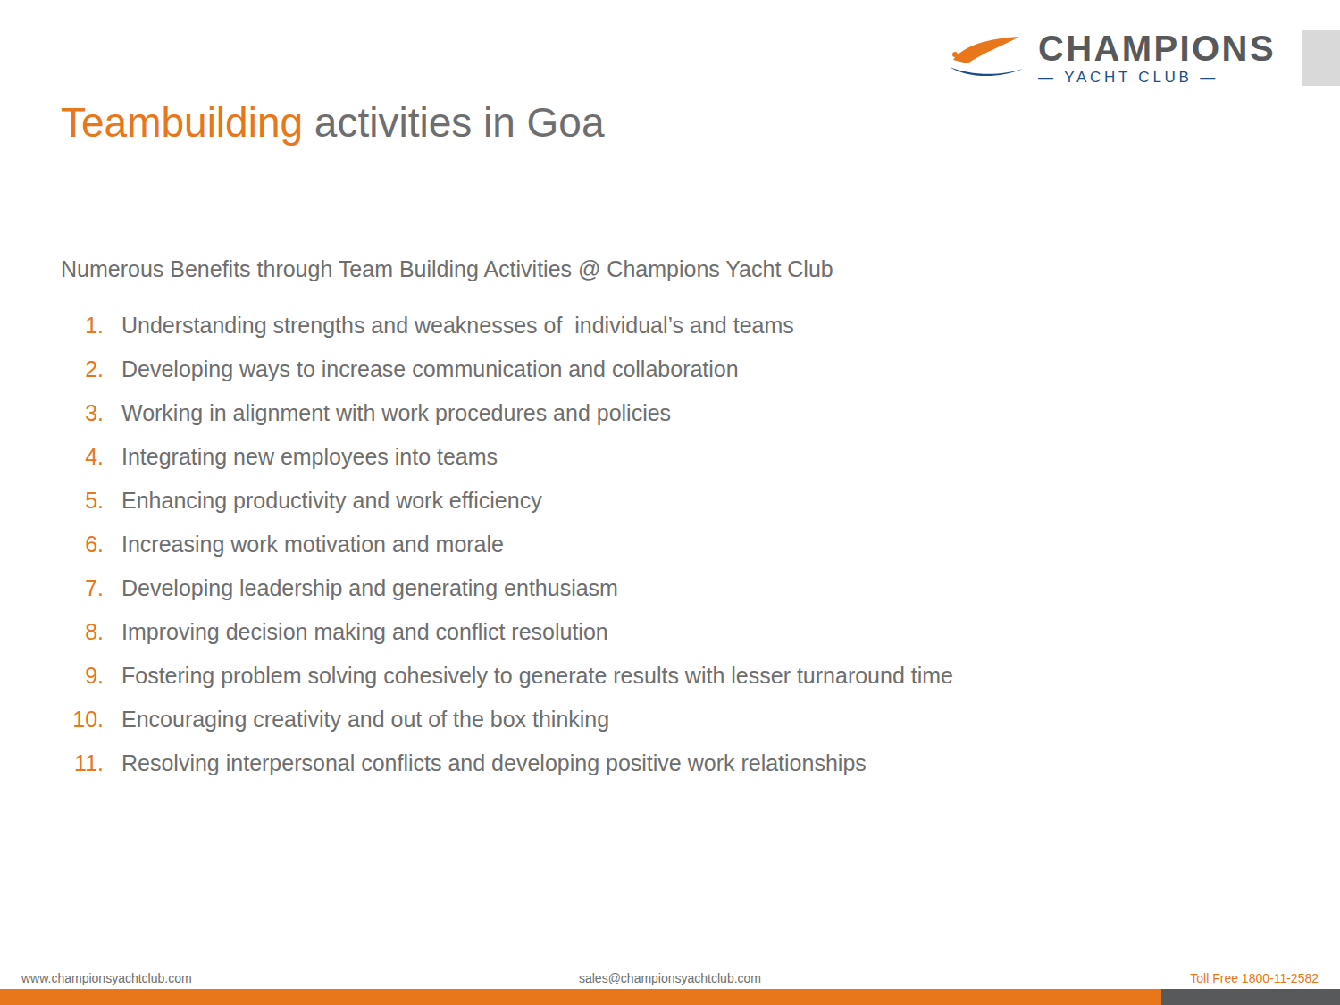CHAMPIONS
— YACHT CLUB —
Teambuilding activities in Goa
Numerous Benefits through Team Building Activities @ Champions Yacht Club
1. Understanding strengths and weaknesses of individual’s and teams
2. Developing ways to increase communication and collaboration
3. Working in alignment with work procedures and policies
4. Integrating new employees into teams
5. Enhancing productivity and work efficiency
6. Increasing work motivation and morale
7. Developing leadership and generating enthusiasm
8. Improving decision making and conflict resolution
9. Fostering problem solving cohesively to generate results with lesser turnaround time
10. Encouraging creativity and out of the box thinking
11. Resolving interpersonal conflicts and developing positive work relationships
www.championsyachtclub.com sales@championsyachtclub.com Toll Free 1800-11-2582